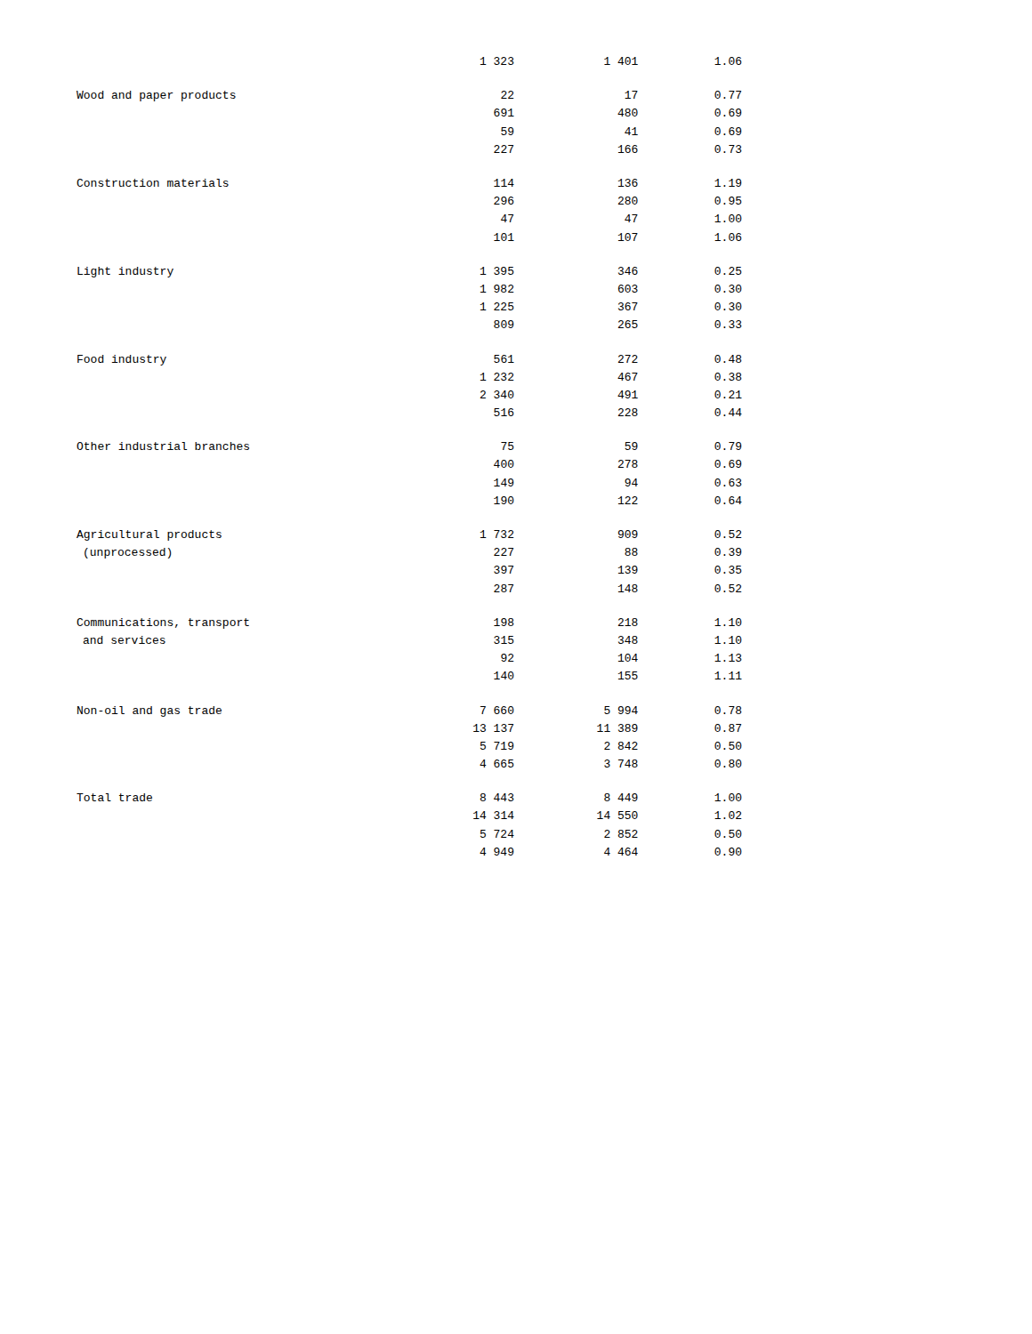| | 1 323 | 1 401 | 1.06 |
| Wood and paper products | 22 | 17 | 0.77 |
| | 691 | 480 | 0.69 |
| | 59 | 41 | 0.69 |
| | 227 | 166 | 0.73 |
| Construction materials | 114 | 136 | 1.19 |
| | 296 | 280 | 0.95 |
| | 47 | 47 | 1.00 |
| | 101 | 107 | 1.06 |
| Light industry | 1 395 | 346 | 0.25 |
| | 1 982 | 603 | 0.30 |
| | 1 225 | 367 | 0.30 |
| | 809 | 265 | 0.33 |
| Food industry | 561 | 272 | 0.48 |
| | 1 232 | 467 | 0.38 |
| | 2 340 | 491 | 0.21 |
| | 516 | 228 | 0.44 |
| Other industrial branches | 75 | 59 | 0.79 |
| | 400 | 278 | 0.69 |
| | 149 | 94 | 0.63 |
| | 190 | 122 | 0.64 |
| Agricultural products | 1 732 | 909 | 0.52 |
| (unprocessed) | 227 | 88 | 0.39 |
| | 397 | 139 | 0.35 |
| | 287 | 148 | 0.52 |
| Communications, transport | 198 | 218 | 1.10 |
| and services | 315 | 348 | 1.10 |
| | 92 | 104 | 1.13 |
| | 140 | 155 | 1.11 |
| Non-oil and gas trade | 7 660 | 5 994 | 0.78 |
| | 13 137 | 11 389 | 0.87 |
| | 5 719 | 2 842 | 0.50 |
| | 4 665 | 3 748 | 0.80 |
| Total trade | 8 443 | 8 449 | 1.00 |
| | 14 314 | 14 550 | 1.02 |
| | 5 724 | 2 852 | 0.50 |
| | 4 949 | 4 464 | 0.90 |